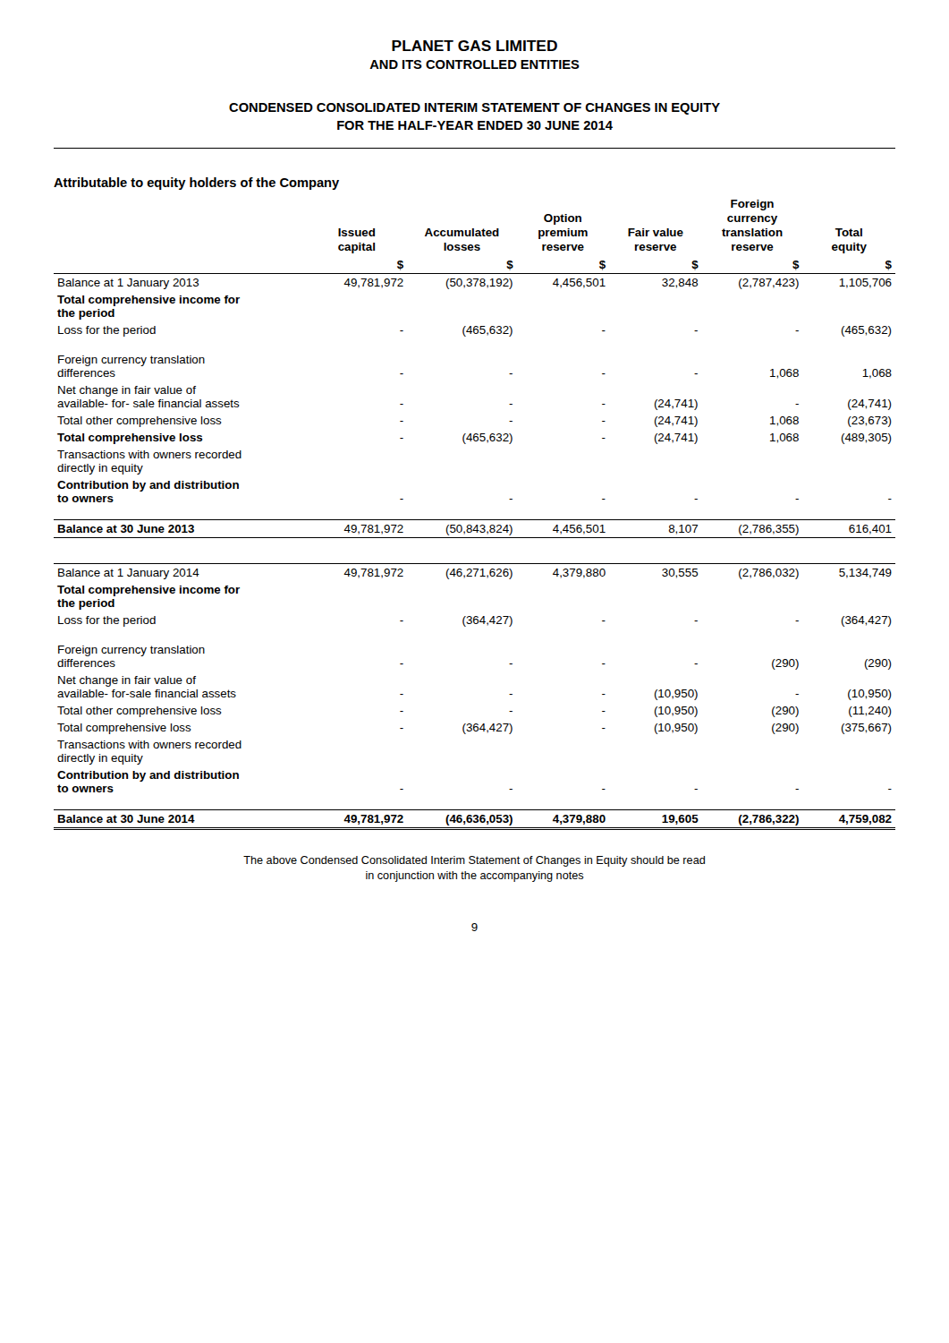PLANET GAS LIMITED
AND ITS CONTROLLED ENTITIES
CONDENSED CONSOLIDATED INTERIM STATEMENT OF CHANGES IN EQUITY
FOR THE HALF-YEAR ENDED 30 JUNE 2014
Attributable to equity holders of the Company
| | Issued capital | Accumulated losses | Option premium reserve | Fair value reserve | Foreign currency translation reserve | Total equity |
| --- | --- | --- | --- | --- | --- | --- |
| | $ | $ | $ | $ | $ | $ |
| Balance at 1 January 2013 | 49,781,972 | (50,378,192) | 4,456,501 | 32,848 | (2,787,423) | 1,105,706 |
| Total comprehensive income for the period | | | | | | |
| Loss for the period | - | (465,632) | - | - | - | (465,632) |
| Foreign currency translation differences | - | - | - | - | 1,068 | 1,068 |
| Net change in fair value of available- for- sale financial assets | - | - | - | (24,741) | - | (24,741) |
| Total other comprehensive loss | - | - | - | (24,741) | 1,068 | (23,673) |
| Total comprehensive loss | - | (465,632) | - | (24,741) | 1,068 | (489,305) |
| Transactions with owners recorded directly in equity | | | | | | |
| Contribution by and distribution to owners | - | - | - | - | - | - |
| Balance at 30 June 2013 | 49,781,972 | (50,843,824) | 4,456,501 | 8,107 | (2,786,355) | 616,401 |
| Balance at 1 January 2014 | 49,781,972 | (46,271,626) | 4,379,880 | 30,555 | (2,786,032) | 5,134,749 |
| Total comprehensive income for the period | | | | | | |
| Loss for the period | - | (364,427) | - | - | - | (364,427) |
| Foreign currency translation differences | - | - | - | - | (290) | (290) |
| Net change in fair value of available- for-sale financial assets | - | - | - | (10,950) | - | (10,950) |
| Total other comprehensive loss | - | - | - | (10,950) | (290) | (11,240) |
| Total comprehensive loss | - | (364,427) | - | (10,950) | (290) | (375,667) |
| Transactions with owners recorded directly in equity | | | | | | |
| Contribution by and distribution to owners | - | - | - | - | - | - |
| Balance at 30 June 2014 | 49,781,972 | (46,636,053) | 4,379,880 | 19,605 | (2,786,322) | 4,759,082 |
The above Condensed Consolidated Interim Statement of Changes in Equity should be read
in conjunction with the accompanying notes
9